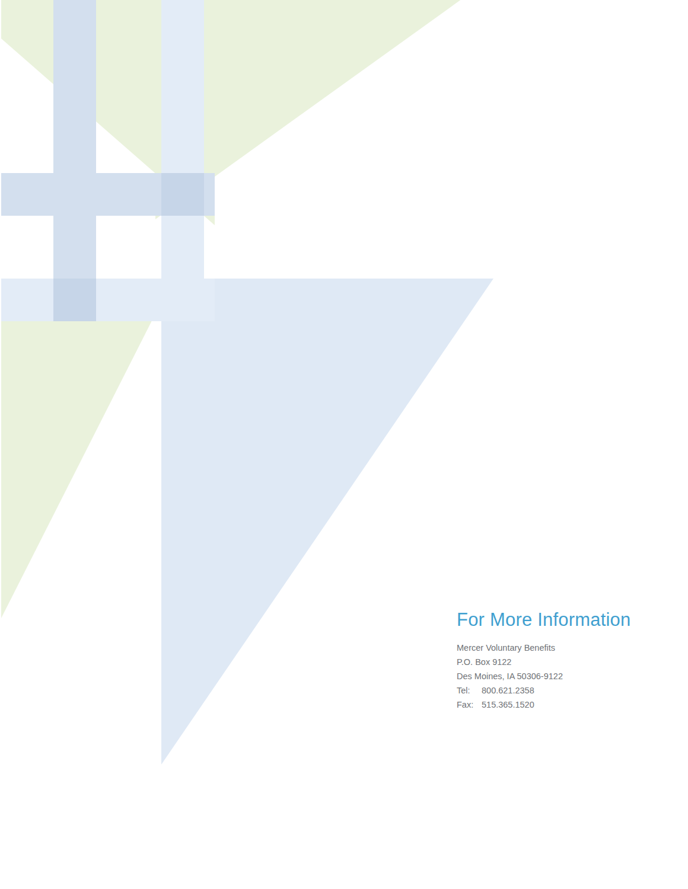For More Information
Mercer Voluntary Benefits
P.O. Box 9122
Des Moines, IA 50306-9122
Tel: 800.621.2358
Fax: 515.365.1520